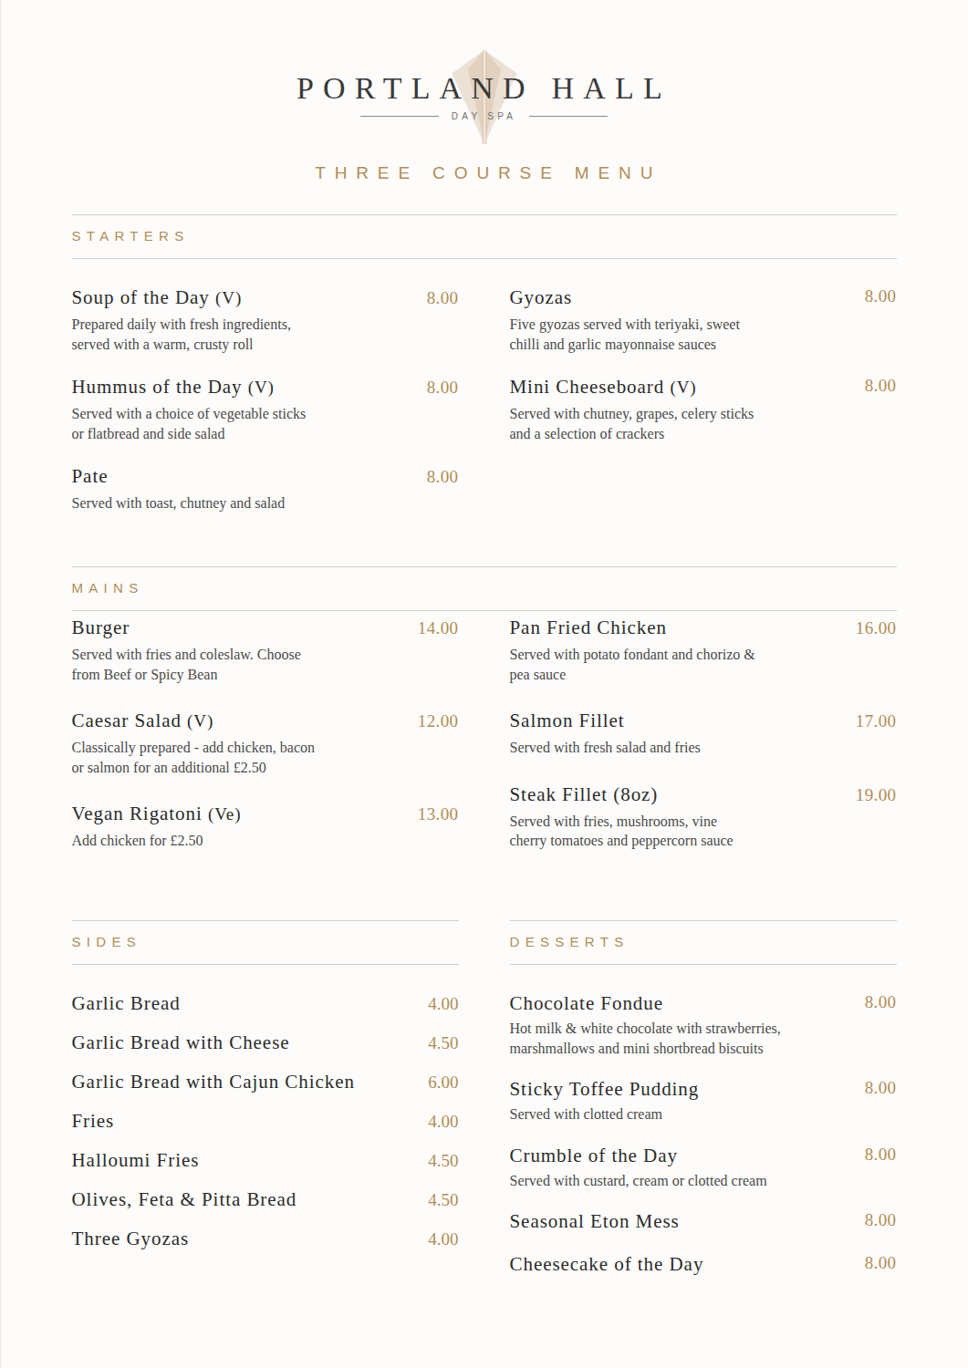PORTLAND HALL
Day Spa
Three Course Menu
Starters
Soup of the Day (V)
8.00
Prepared daily with fresh ingredients, served with a warm, crusty roll
Hummus of the Day (V)
8.00
Served with a choice of vegetable sticks or flatbread and side salad
Pate
8.00
Served with toast, chutney and salad
Gyozas
8.00
Five gyozas served with teriyaki, sweet chilli and garlic mayonnaise sauces
Mini Cheeseboard (V)
8.00
Served with chutney, grapes, celery sticks and a selection of crackers
Mains
Burger
14.00
Served with fries and coleslaw. Choose from Beef or Spicy Bean
Caesar Salad (V)
12.00
Classically prepared - add chicken, bacon or salmon for an additional £2.50
Vegan Rigatoni (Ve)
13.00
Add chicken for £2.50
Pan Fried Chicken
16.00
Served with potato fondant and chorizo & pea sauce
Salmon Fillet
17.00
Served with fresh salad and fries
Steak Fillet (8oz)
19.00
Served with fries, mushrooms, vine cherry tomatoes and peppercorn sauce
Sides
Garlic Bread
4.00
Garlic Bread with Cheese
4.50
Garlic Bread with Cajun Chicken
6.00
Fries
4.00
Halloumi Fries
4.50
Olives, Feta & Pitta Bread
4.50
Three Gyozas
4.00
Desserts
Chocolate Fondue
8.00
Hot milk & white chocolate with strawberries, marshmallows and mini shortbread biscuits
Sticky Toffee Pudding
8.00
Served with clotted cream
Crumble of the Day
8.00
Served with custard, cream or clotted cream
Seasonal Eton Mess
8.00
Cheesecake of the Day
8.00